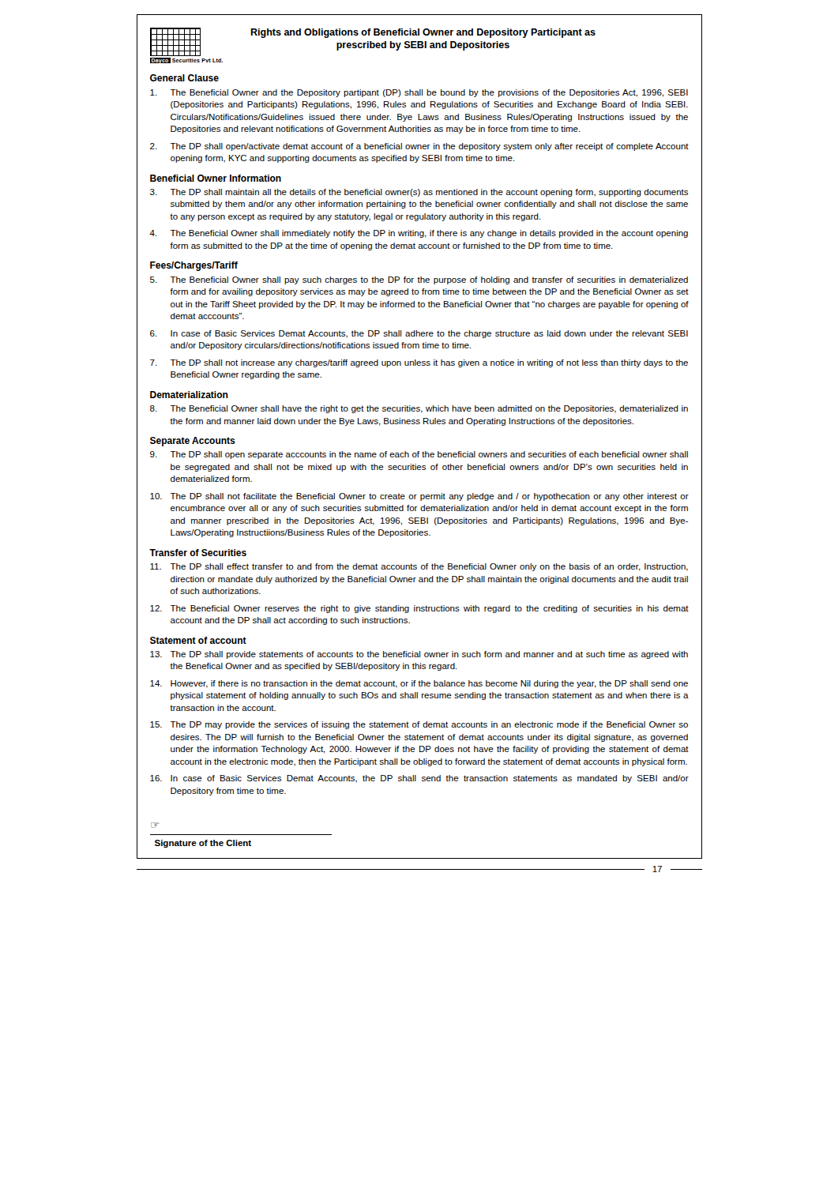Dayco Securities Pvt Ltd.
Rights and Obligations of Beneficial Owner and Depository Participant as
prescribed by SEBI and Depositories
General Clause
1. The Beneficial Owner and the Depository partipant (DP) shall be bound by the provisions of the Depositories Act, 1996, SEBI (Depositories and Participants) Regulations, 1996, Rules and Regulations of Securities and Exchange Board of India SEBI. Circulars/Notifications/Guidelines issued there under. Bye Laws and Business Rules/Operating Instructions issued by the Depositories and relevant notifications of Government Authorities as may be in force from time to time.
2. The DP shall open/activate demat account of a beneficial owner in the depository system only after receipt of complete Account opening form, KYC and supporting documents as specified by SEBI from time to time.
Beneficial Owner Information
3. The DP shall maintain all the details of the beneficial owner(s) as mentioned in the account opening form, supporting documents submitted by them and/or any other information pertaining to the beneficial owner confidentially and shall not disclose the same to any person except as required by any statutory, legal or regulatory authority in this regard.
4. The Beneficial Owner shall immediately notify the DP in writing, if there is any change in details provided in the account opening form as submitted to the DP at the time of opening the demat account or furnished to the DP from time to time.
Fees/Charges/Tariff
5. The Beneficial Owner shall pay such charges to the DP for the purpose of holding and transfer of securities in dematerialized form and for availing depository services as may be agreed to from time to time between the DP and the Beneficial Owner as set out in the Tariff Sheet provided by the DP. It may be informed to the Baneficial Owner that “no charges are payable for opening of demat acccounts”.
6. In case of Basic Services Demat Accounts, the DP shall adhere to the charge structure as laid down under the relevant SEBI and/or Depository circulars/directions/notifications issued from time to time.
7. The DP shall not increase any charges/tariff agreed upon unless it has given a notice in writing of not less than thirty days to the Beneficial Owner regarding the same.
Dematerialization
8. The Beneficial Owner shall have the right to get the securities, which have been admitted on the Depositories, dematerialized in the form and manner laid down under the Bye Laws, Business Rules and Operating Instructions of the depositories.
Separate Accounts
9. The DP shall open separate acccounts in the name of each of the beneficial owners and securities of each beneficial owner shall be segregated and shall not be mixed up with the securities of other beneficial owners and/or DP’s own securities held in dematerialized form.
10. The DP shall not facilitate the Beneficial Owner to create or permit any pledge and / or hypothecation or any other interest or encumbrance over all or any of such securities submitted for dematerialization and/or held in demat account except in the form and manner prescribed in the Depositories Act, 1996, SEBI (Depositories and Participants) Regulations, 1996 and Bye-Laws/Operating Instructiions/Business Rules of the Depositories.
Transfer of Securities
11. The DP shall effect transfer to and from the demat accounts of the Beneficial Owner only on the basis of an order, Instruction, direction or mandate duly authorized by the Baneficial Owner and the DP shall maintain the original documents and the audit trail of such authorizations.
12. The Beneficial Owner reserves the right to give standing instructions with regard to the crediting of securities in his demat account and the DP shall act according to such instructions.
Statement of account
13. The DP shall provide statements of accounts to the beneficial owner in such form and manner and at such time as agreed with the Benefical Owner and as specified by SEBI/depository in this regard.
14. However, if there is no transaction in the demat account, or if the balance has become Nil during the year, the DP shall send one physical statement of holding annually to such BOs and shall resume sending the transaction statement as and when there is a transaction in the account.
15. The DP may provide the services of issuing the statement of demat accounts in an electronic mode if the Beneficial Owner so desires. The DP will furnish to the Beneficial Owner the statement of demat accounts under its digital signature, as governed under the information Technology Act, 2000. However if the DP does not have the facility of providing the statement of demat account in the electronic mode, then the Participant shall be obliged to forward the statement of demat accounts in physical form.
16. In case of Basic Services Demat Accounts, the DP shall send the transaction statements as mandated by SEBI and/or Depository from time to time.
☞
Signature of the Client
17